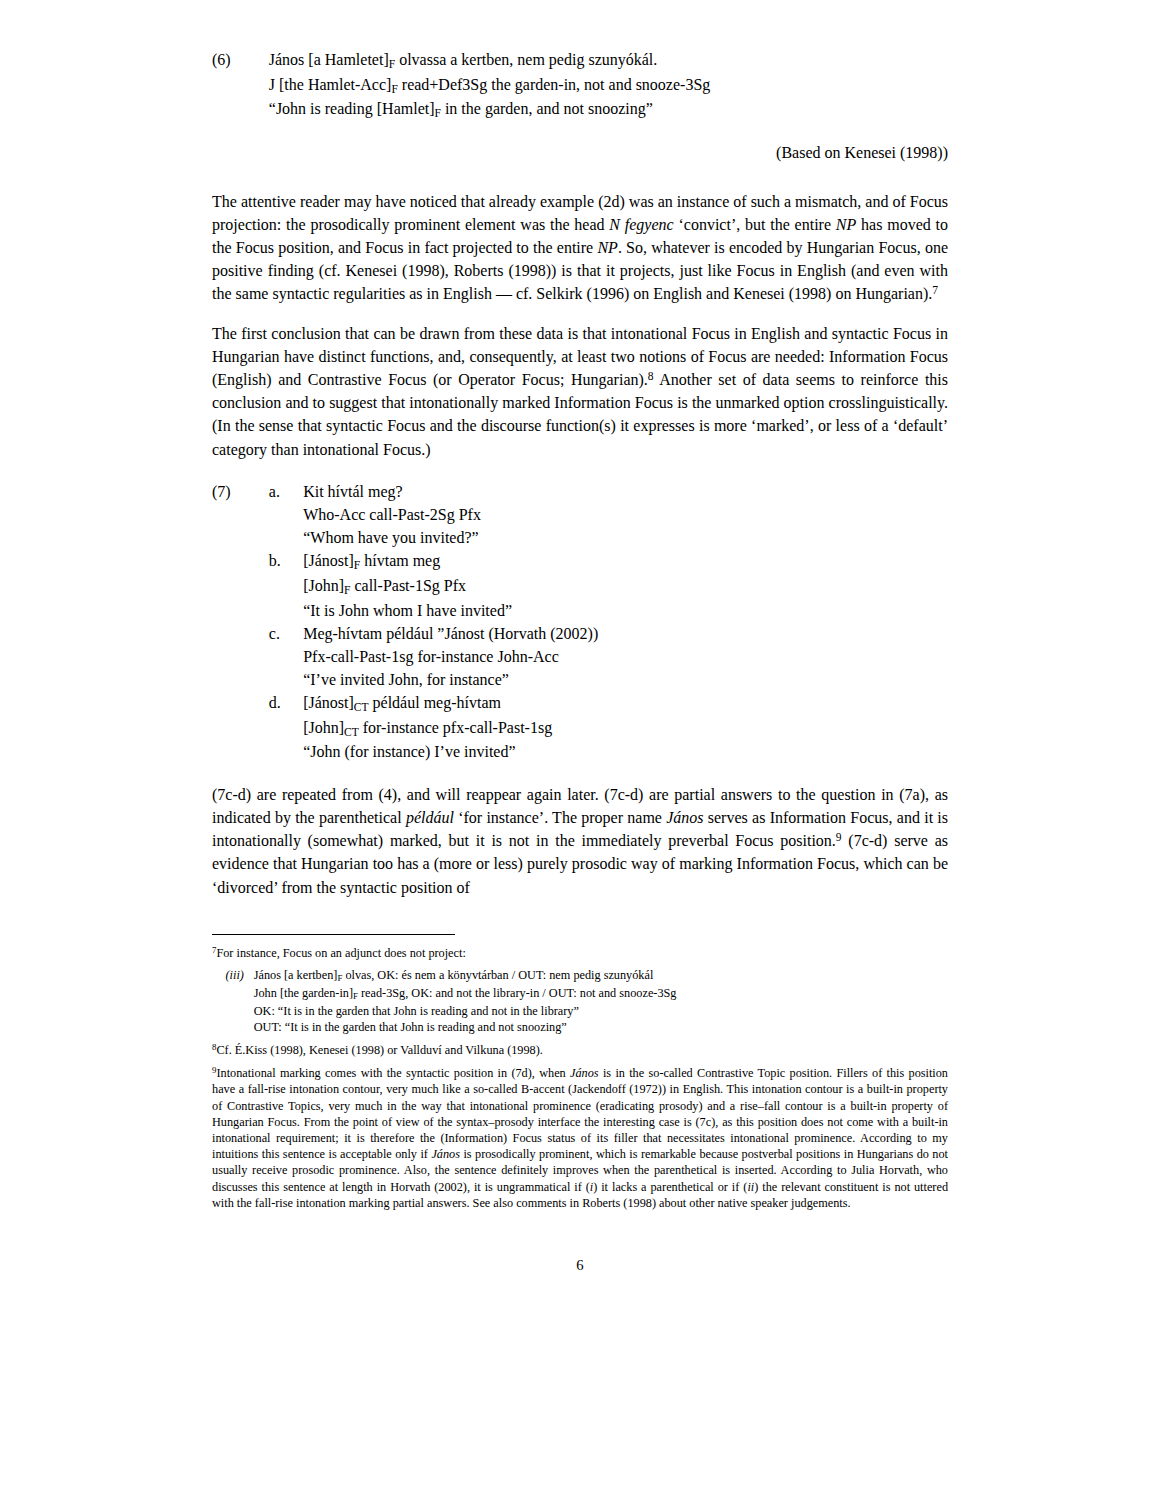| (6) | János [a Hamletet] F olvassa a kertben, nem pedig szunyókál. J [the Hamlet-Acc] F read+Def3Sg the garden-in, not and snooze-3Sg “John is reading [Hamlet] F in the garden, and not snoozing” |
(Based on Kenesei (1998))
The attentive reader may have noticed that already example (2d) was an instance of such a mismatch, and of Focus projection: the prosodically prominent element was the head N fegyenc ‘convict’, but the entire NP has moved to the Focus position, and Focus in fact projected to the entire NP. So, whatever is encoded by Hungarian Focus, one positive finding (cf. Kenesei (1998), Roberts (1998)) is that it projects, just like Focus in English (and even with the same syntactic regularities as in English — cf. Selkirk (1996) on English and Kenesei (1998) on Hungarian).7
The first conclusion that can be drawn from these data is that intonational Focus in English and syntactic Focus in Hungarian have distinct functions, and, consequently, at least two notions of Focus are needed: Information Focus (English) and Contrastive Focus (or Operator Focus; Hungarian).8 Another set of data seems to reinforce this conclusion and to suggest that intonationally marked Information Focus is the unmarked option crosslinguistically. (In the sense that syntactic Focus and the discourse function(s) it expresses is more ‘marked’, or less of a ‘default’ category than intonational Focus.)
| (7) | a. | Kit hívtál meg? Who-Acc call-Past-2Sg Pfx “Whom have you invited?” |
| | b. | [Jánost] F hívtam meg [John] F call-Past-1Sg Pfx “It is John whom I have invited” |
| | c. | Meg-hívtam például ”Jánost (Horvath (2002)) Pfx-call-Past-1sg for-instance John-Acc “I’ve invited John, for instance” |
| | d. | [Jánost] CT például meg-hívtam [John] CT for-instance pfx-call-Past-1sg “John (for instance) I’ve invited” |
(7c-d) are repeated from (4), and will reappear again later. (7c-d) are partial answers to the question in (7a), as indicated by the parenthetical például ‘for instance’. The proper name János serves as Information Focus, and it is intonationally (somewhat) marked, but it is not in the immediately preverbal Focus position.9 (7c-d) serve as evidence that Hungarian too has a (more or less) purely prosodic way of marking Information Focus, which can be ‘divorced’ from the syntactic position of
7For instance, Focus on an adjunct does not project:
| (iii) | János [a kertben] F olvas, OK: és nem a könyvtárban / OUT: nem pedig szunyókál John [the garden-in] F read-3Sg, OK: and not the library-in / OUT: not and snooze-3Sg OK: “It is in the garden that John is reading and not in the library” OUT: “It is in the garden that John is reading and not snoozing” |
8Cf. É.Kiss (1998), Kenesei (1998) or Vallduví and Vilkuna (1998).
9Intonational marking comes with the syntactic position in (7d), when János is in the so-called Contrastive Topic position. Fillers of this position have a fall-rise intonation contour, very much like a so-called B-accent (Jackendoff (1972)) in English. This intonation contour is a built-in property of Contrastive Topics, very much in the way that intonational prominence (eradicating prosody) and a rise–fall contour is a built-in property of Hungarian Focus. From the point of view of the syntax–prosody interface the interesting case is (7c), as this position does not come with a built-in intonational requirement; it is therefore the (Information) Focus status of its filler that necessitates intonational prominence. According to my intuitions this sentence is acceptable only if János is prosodically prominent, which is remarkable because postverbal positions in Hungarians do not usually receive prosodic prominence. Also, the sentence definitely improves when the parenthetical is inserted. According to Julia Horvath, who discusses this sentence at length in Horvath (2002), it is ungrammatical if (i) it lacks a parenthetical or if (ii) the relevant constituent is not uttered with the fall-rise intonation marking partial answers. See also comments in Roberts (1998) about other native speaker judgements.
6